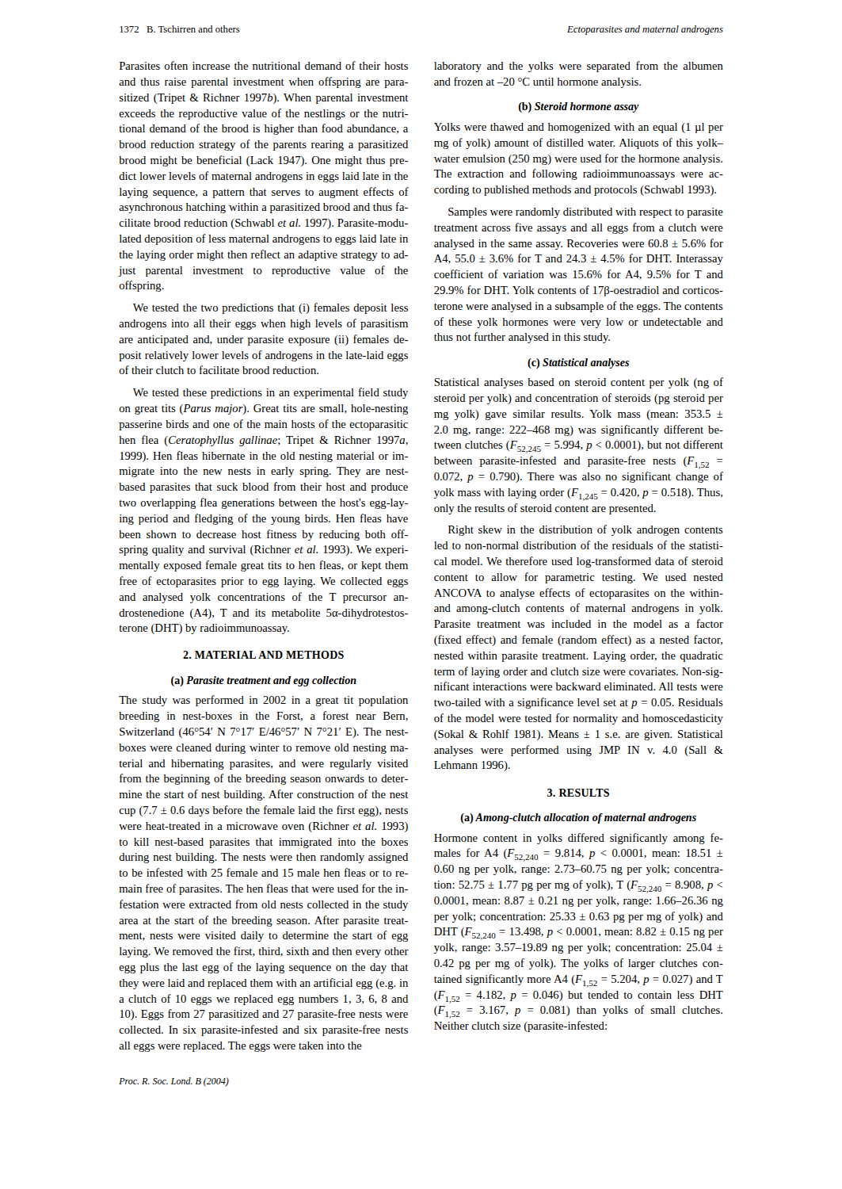1372 B. Tschirren and others Ectoparasites and maternal androgens
Parasites often increase the nutritional demand of their hosts and thus raise parental investment when offspring are parasitized (Tripet & Richner 1997b). When parental investment exceeds the reproductive value of the nestlings or the nutritional demand of the brood is higher than food abundance, a brood reduction strategy of the parents rearing a parasitized brood might be beneficial (Lack 1947). One might thus predict lower levels of maternal androgens in eggs laid late in the laying sequence, a pattern that serves to augment effects of asynchronous hatching within a parasitized brood and thus facilitate brood reduction (Schwabl et al. 1997). Parasite-modulated deposition of less maternal androgens to eggs laid late in the laying order might then reflect an adaptive strategy to adjust parental investment to reproductive value of the offspring.
We tested the two predictions that (i) females deposit less androgens into all their eggs when high levels of parasitism are anticipated and, under parasite exposure (ii) females deposit relatively lower levels of androgens in the late-laid eggs of their clutch to facilitate brood reduction.
We tested these predictions in an experimental field study on great tits (Parus major). Great tits are small, hole-nesting passerine birds and one of the main hosts of the ectoparasitic hen flea (Ceratophyllus gallinae; Tripet & Richner 1997a, 1999). Hen fleas hibernate in the old nesting material or immigrate into the new nests in early spring. They are nest-based parasites that suck blood from their host and produce two overlapping flea generations between the host's egg-laying period and fledging of the young birds. Hen fleas have been shown to decrease host fitness by reducing both offspring quality and survival (Richner et al. 1993). We experimentally exposed female great tits to hen fleas, or kept them free of ectoparasites prior to egg laying. We collected eggs and analysed yolk concentrations of the T precursor androstenedione (A4), T and its metabolite 5α-dihydrotestosterone (DHT) by radioimmunoassay.
2. Material and methods
(a) Parasite treatment and egg collection
The study was performed in 2002 in a great tit population breeding in nest-boxes in the Forst, a forest near Bern, Switzerland (46°54′ N 7°17′ E/46°57′ N 7°21′ E). The nest-boxes were cleaned during winter to remove old nesting material and hibernating parasites, and were regularly visited from the beginning of the breeding season onwards to determine the start of nest building. After construction of the nest cup (7.7 ± 0.6 days before the female laid the first egg), nests were heat-treated in a microwave oven (Richner et al. 1993) to kill nest-based parasites that immigrated into the boxes during nest building. The nests were then randomly assigned to be infested with 25 female and 15 male hen fleas or to remain free of parasites. The hen fleas that were used for the infestation were extracted from old nests collected in the study area at the start of the breeding season. After parasite treatment, nests were visited daily to determine the start of egg laying. We removed the first, third, sixth and then every other egg plus the last egg of the laying sequence on the day that they were laid and replaced them with an artificial egg (e.g. in a clutch of 10 eggs we replaced egg numbers 1, 3, 6, 8 and 10). Eggs from 27 parasitized and 27 parasite-free nests were collected. In six parasite-infested and six parasite-free nests all eggs were replaced. The eggs were taken into the
laboratory and the yolks were separated from the albumen and frozen at –20 °C until hormone analysis.
(b) Steroid hormone assay
Yolks were thawed and homogenized with an equal (1 µl per mg of yolk) amount of distilled water. Aliquots of this yolk–water emulsion (250 mg) were used for the hormone analysis. The extraction and following radioimmunoassays were according to published methods and protocols (Schwabl 1993).
Samples were randomly distributed with respect to parasite treatment across five assays and all eggs from a clutch were analysed in the same assay. Recoveries were 60.8 ± 5.6% for A4, 55.0 ± 3.6% for T and 24.3 ± 4.5% for DHT. Interassay coefficient of variation was 15.6% for A4, 9.5% for T and 29.9% for DHT. Yolk contents of 17β-oestradiol and corticosterone were analysed in a subsample of the eggs. The contents of these yolk hormones were very low or undetectable and thus not further analysed in this study.
(c) Statistical analyses
Statistical analyses based on steroid content per yolk (ng of steroid per yolk) and concentration of steroids (pg steroid per mg yolk) gave similar results. Yolk mass (mean: 353.5 ± 2.0 mg, range: 222–468 mg) was significantly different between clutches (F52,245 = 5.994, p < 0.0001), but not different between parasite-infested and parasite-free nests (F1,52 = 0.072, p = 0.790). There was also no significant change of yolk mass with laying order (F1,245 = 0.420, p = 0.518). Thus, only the results of steroid content are presented.
Right skew in the distribution of yolk androgen contents led to non-normal distribution of the residuals of the statistical model. We therefore used log-transformed data of steroid content to allow for parametric testing. We used nested ANCOVA to analyse effects of ectoparasites on the within- and among-clutch contents of maternal androgens in yolk. Parasite treatment was included in the model as a factor (fixed effect) and female (random effect) as a nested factor, nested within parasite treatment. Laying order, the quadratic term of laying order and clutch size were covariates. Non-significant interactions were backward eliminated. All tests were two-tailed with a significance level set at p = 0.05. Residuals of the model were tested for normality and homoscedasticity (Sokal & Rohlf 1981). Means ± 1 s.e. are given. Statistical analyses were performed using JMP IN v. 4.0 (Sall & Lehmann 1996).
3. Results
(a) Among-clutch allocation of maternal androgens
Hormone content in yolks differed significantly among females for A4 (F52,240 = 9.814, p < 0.0001, mean: 18.51 ± 0.60 ng per yolk, range: 2.73–60.75 ng per yolk; concentration: 52.75 ± 1.77 pg per mg of yolk), T (F52,240 = 8.908, p < 0.0001, mean: 8.87 ± 0.21 ng per yolk, range: 1.66–26.36 ng per yolk; concentration: 25.33 ± 0.63 pg per mg of yolk) and DHT (F52,240 = 13.498, p < 0.0001, mean: 8.82 ± 0.15 ng per yolk, range: 3.57–19.89 ng per yolk; concentration: 25.04 ± 0.42 pg per mg of yolk). The yolks of larger clutches contained significantly more A4 (F1,52 = 5.204, p = 0.027) and T (F1,52 = 4.182, p = 0.046) but tended to contain less DHT (F1,52 = 3.167, p = 0.081) than yolks of small clutches. Neither clutch size (parasite-infested:
Proc. R. Soc. Lond. B (2004)